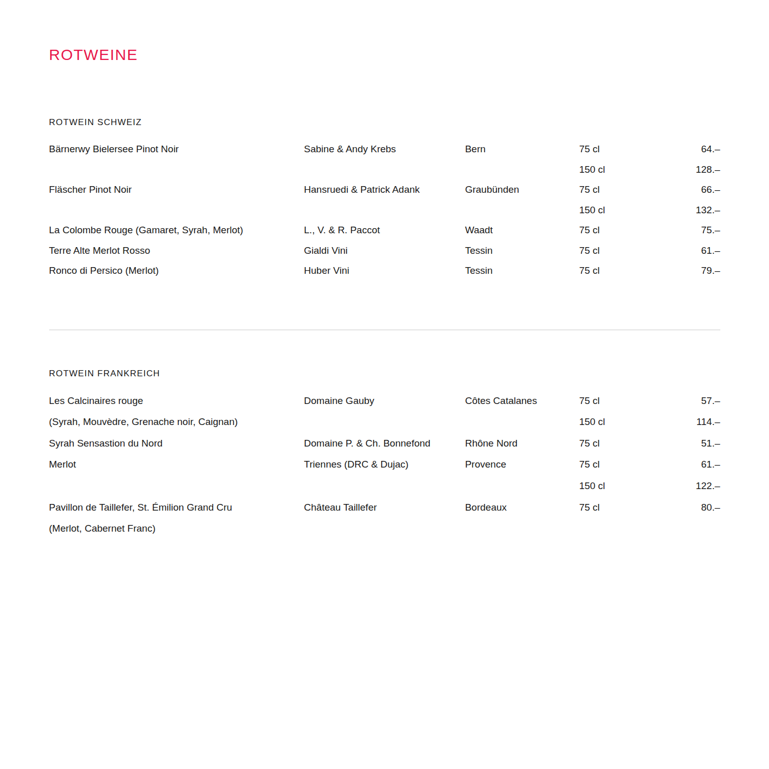ROTWEINE
ROTWEIN SCHWEIZ
| Bärnerwy Bielersee Pinot Noir | Sabine & Andy Krebs | Bern | 75 cl | 64.– |
| | | | 150 cl | 128.– |
| Fläscher Pinot Noir | Hansruedi & Patrick Adank | Graubünden | 75 cl | 66.– |
| | | | 150 cl | 132.– |
| La Colombe Rouge (Gamaret, Syrah, Merlot) | L., V. & R. Paccot | Waadt | 75 cl | 75.– |
| Terre Alte Merlot Rosso | Gialdi Vini | Tessin | 75 cl | 61.– |
| Ronco di Persico (Merlot) | Huber Vini | Tessin | 75 cl | 79.– |
ROTWEIN FRANKREICH
| Les Calcinaires rouge | Domaine Gauby | Côtes Catalanes | 75 cl | 57.– |
| (Syrah, Mouvèdre, Grenache noir, Caignan) | | | 150 cl | 114.– |
| Syrah Sensastion du Nord | Domaine P. & Ch. Bonnefond | Rhône Nord | 75 cl | 51.– |
| Merlot | Triennes (DRC & Dujac) | Provence | 75 cl | 61.– |
| | | | 150 cl | 122.– |
| Pavillon de Taillefer, St. Émilion Grand Cru | Château Taillefer | Bordeaux | 75 cl | 80.– |
| (Merlot, Cabernet Franc) | | | | |